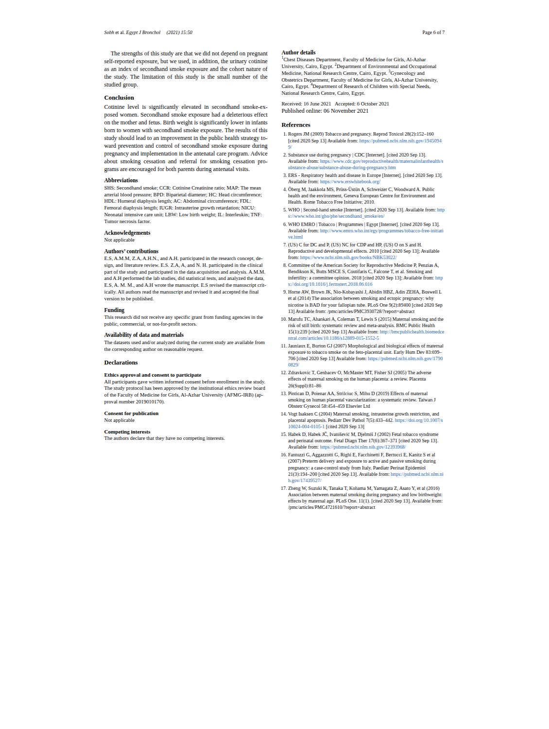Sobh et al. Egypt J Bronchol (2021) 15:50
Page 6 of 7
The strengths of this study are that we did not depend on pregnant self-reported exposure, but we used, in addition, the urinary cotinine as an index of secondhand smoke exposure and the cohort nature of the study. The limitation of this study is the small number of the studied group.
Conclusion
Cotinine level is significantly elevated in secondhand smoke-exposed women. Secondhand smoke exposure had a deleterious effect on the mother and fetus. Birth weight is significantly lower in infants born to women with secondhand smoke exposure. The results of this study should lead to an improvement in the public health strategy toward prevention and control of secondhand smoke exposure during pregnancy and implementation in the antenatal care program. Advice about smoking cessation and referral for smoking cessation programs are encouraged for both parents during antenatal visits.
Abbreviations
SHS: Secondhand smoke; CCR: Cotinine Creatinine ratio; MAP: The mean arterial blood pressure; BPD: Biparietal diameter; HC: Head circumference; HDL: Humeral diaphysis length; AC: Abdominal circumference; FDL: Femoral diaphysis length; IUGR: Intrauterine growth retardation; NICU: Neonatal intensive care unit; LBW: Low birth weight; IL: Interleukin; TNF: Tumor necrosis factor.
Acknowledgements
Not applicable
Authors’ contributions
E.S, A.M.M, Z.A, A.H.N., and A.H. participated in the research concept, design, and literature review. E.S. Z.A, A, and N. H. participated in the clinical part of the study and participated in the data acquisition and analysis. A.M.M. and A.H performed the lab studies, did statistical tests, and analyzed the data, E.S, A. M. M., and A.H wrote the manuscript. E.S revised the manuscript critically. All authors read the manuscript and revised it and accepted the final version to be published.
Funding
This research did not receive any specific grant from funding agencies in the public, commercial, or not-for-profit sectors.
Availability of data and materials
The datasets used and/or analyzed during the current study are available from the corresponding author on reasonable request.
Declarations
Ethics approval and consent to participate
All participants gave written informed consent before enrollment in the study. The study protocol has been approved by the institutional ethics review board of the Faculty of Medicine for Girls, Al-Azhar University (AFMG-IRB) (approval number 2019010170).
Consent for publication
Not applicable
Competing interests
The authors declare that they have no competing interests.
Author details
1Chest Diseases Department, Faculty of Medicine for Girls, Al-Azhar University, Cairo, Egypt. 2Department of Environmental and Occupational Medicine, National Research Centre, Cairo, Egypt. 3Gynecology and Obstetrics Department, Faculty of Medicine for Girls, Al-Azhar University, Cairo, Egypt. 4Department of Research of Children with Special Needs, National Research Centre, Cairo, Egypt.
Received: 16 June 2021 Accepted: 6 October 2021
Published online: 06 November 2021
References
Rogers JM (2009) Tobacco and pregnancy. Reprod Toxicol 28(2):152–160 [cited 2020 Sep 13] Available from: https://pubmed.ncbi.nlm.nih.gov/19450949/
Substance use during pregnancy | CDC [Internet]. [cited 2020 Sep 13]. Available from: https://www.cdc.gov/reproductivehealth/maternalinfanthealth/substance-abuse/substance-abuse-during-pregnancy.htm
ERS - Respiratory health and disease in Europe [Internet]. [cited 2020 Sep 13]. Available from: https://www.erswhitebook.org/
Öberg M, Jaakkola MS, Prüss-Üstün A, Schweizer C, Woodward A. Public health and the environment, Geneva European Centre for Environment and Health. Rome Tobacco Free Initiative; 2010.
WHO | Second-hand smoke [Internet]. [cited 2020 Sep 13]. Available from: https://www.who.int/gho/phe/secondhand_smoke/en/
WHO EMRO | Tobacco | Programmes | Egypt [Internet]. [cited 2020 Sep 13]. Available from: http://www.emro.who.int/egy/programmes/tobacco-free-initiative.html
(US) C for DC and P, (US) NC for CDP and HP, (US) O on S and H. Reproductive and developmental effects. 2010 [cited 2020 Sep 13]; Available from: https://www.ncbi.nlm.nih.gov/books/NBK53022/
Committee of the American Society for Reproductive Medicine P, Penzias A, Bendikson K, Butts MSCE S, Coutifaris C, Falcone T, et al. Smoking and infertility: a committee opinion. 2018 [cited 2020 Sep 13]; Available from: https://doi.org/10.1016/j.fertnstert.2018.06.016
Horne AW, Brown JK, Nio-Kobayashi J, Abidin HBZ, Adin ZEHA, Boswell L et al (2014) The association between smoking and ectopic pregnancy: why nicotine is BAD for your fallopian tube. PLoS One 9(2):89400 [cited 2020 Sep 13] Available from: /pmc/articles/PMC3930728/?report=abstract
Marufu TC, Ahankari A, Coleman T, Lewis S (2015) Maternal smoking and the risk of still birth: systematic review and meta-analysis. BMC Public Health 15(1):239 [cited 2020 Sep 13] Available from: http://bmcpublichealth.biomedcentral.com/articles/10.1186/s12889-015-1552-5
Jauniaux E, Burton GJ (2007) Morphological and biological effects of maternal exposure to tobacco smoke on the feto-placental unit. Early Hum Dev 83:699–706 [cited 2020 Sep 13] Available from: https://pubmed.ncbi.nlm.nih.gov/17900829/
Zdravkovic T, Genbacev O, McMaster MT, Fisher SJ (2005) The adverse effects of maternal smoking on the human placenta: a review. Placenta 26(Suppl):81–86
Pintican D, Poienar AA, Strilciuc S, Mihu D (2019) Effects of maternal smoking on human placental vascularization: a systematic review. Taiwan J Obstetr Gynecol 58:454–459 Elsevier Ltd
Vogt Isaksen C (2004) Maternal smoking, intrauterine growth restriction, and placental apoptosis. Pediatr Dev Pathol 7(5):433–442. https://doi.org/10.1007/s10024-004-0105-1 [cited 2020 Sep 13]
Habek D, Habek JČ, Ivanišević M, Djelmiš J (2002) Fetal tobacco syndrome and perinatal outcome. Fetal Diagn Ther 17(6):367–371 [cited 2020 Sep 13]. Available from: https://pubmed.ncbi.nlm.nih.gov/12393968/
Fantuzzi G, Aggazzotti G, Righi E, Facchinetti F, Bertucci E, Kanitz S et al (2007) Preterm delivery and exposure to active and passive smoking during pregnancy: a case-control study from Italy. Paediatr Perinat Epidemiol 21(3):194–200 [cited 2020 Sep 13]. Available from: https://pubmed.ncbi.nlm.nih.gov/17439527/
Zheng W, Suzuki K, Tanaka T, Kohama M, Yamagata Z, Asato Y, et al (2016) Association between maternal smoking during pregnancy and low birthweight: effects by maternal age. PLoS One. 11(1). [cited 2020 Sep 13]. Available from: /pmc/articles/PMC4721610/?report=abstract